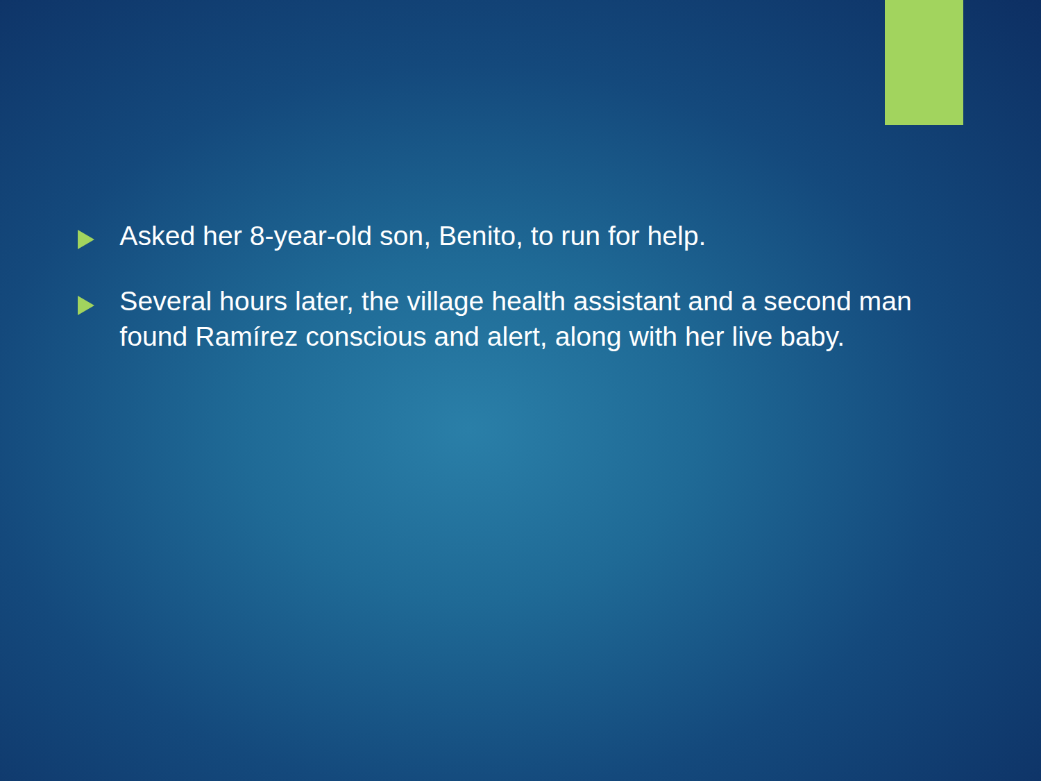Asked her 8-year-old son, Benito, to run for help.
Several hours later, the village health assistant and a second man found Ramírez conscious and alert, along with her live baby.